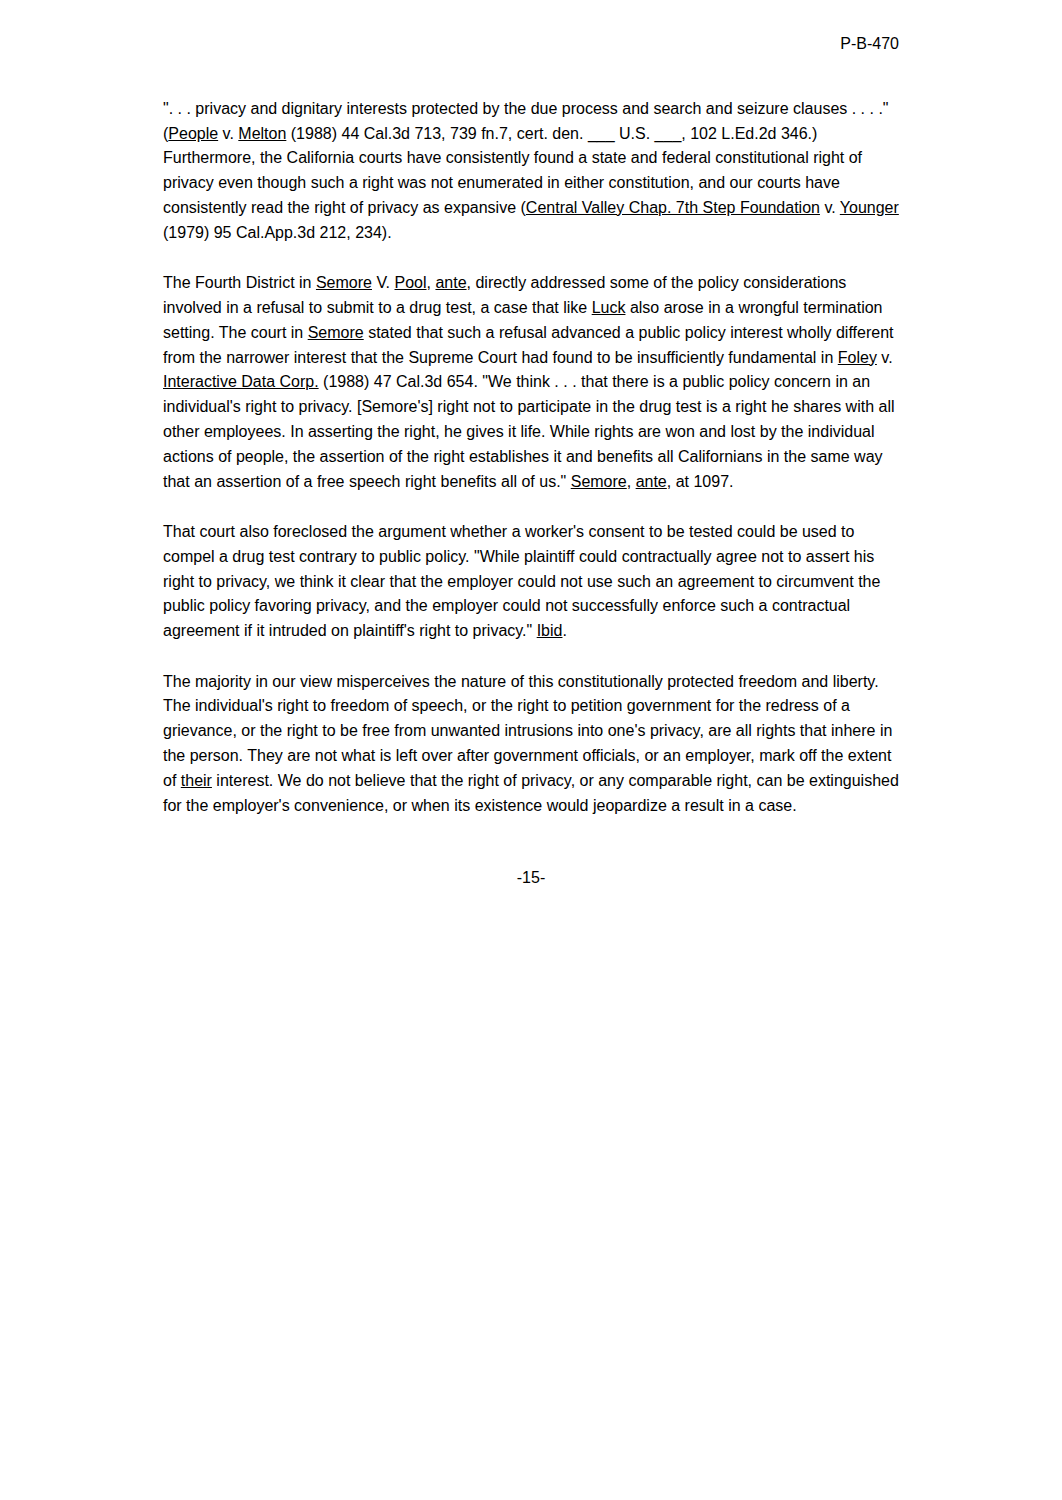P-B-470
". . . privacy and dignitary interests protected by the due process and search and seizure clauses . . . ." (People v. Melton (1988) 44 Cal.3d 713, 739 fn.7, cert. den. ___ U.S. ___, 102 L.Ed.2d 346.) Furthermore, the California courts have consistently found a state and federal constitutional right of privacy even though such a right was not enumerated in either constitution, and our courts have consistently read the right of privacy as expansive (Central Valley Chap. 7th Step Foundation v. Younger (1979) 95 Cal.App.3d 212, 234).
The Fourth District in Semore V. Pool, ante, directly addressed some of the policy considerations involved in a refusal to submit to a drug test, a case that like Luck also arose in a wrongful termination setting. The court in Semore stated that such a refusal advanced a public policy interest wholly different from the narrower interest that the Supreme Court had found to be insufficiently fundamental in Foley v. Interactive Data Corp. (1988) 47 Cal.3d 654. "We think . . . that there is a public policy concern in an individual's right to privacy. [Semore's] right not to participate in the drug test is a right he shares with all other employees. In asserting the right, he gives it life. While rights are won and lost by the individual actions of people, the assertion of the right establishes it and benefits all Californians in the same way that an assertion of a free speech right benefits all of us." Semore, ante, at 1097.
That court also foreclosed the argument whether a worker's consent to be tested could be used to compel a drug test contrary to public policy. "While plaintiff could contractually agree not to assert his right to privacy, we think it clear that the employer could not use such an agreement to circumvent the public policy favoring privacy, and the employer could not successfully enforce such a contractual agreement if it intruded on plaintiff's right to privacy." Ibid.
The majority in our view misperceives the nature of this constitutionally protected freedom and liberty. The individual's right to freedom of speech, or the right to petition government for the redress of a grievance, or the right to be free from unwanted intrusions into one's privacy, are all rights that inhere in the person. They are not what is left over after government officials, or an employer, mark off the extent of their interest. We do not believe that the right of privacy, or any comparable right, can be extinguished for the employer's convenience, or when its existence would jeopardize a result in a case.
-15-